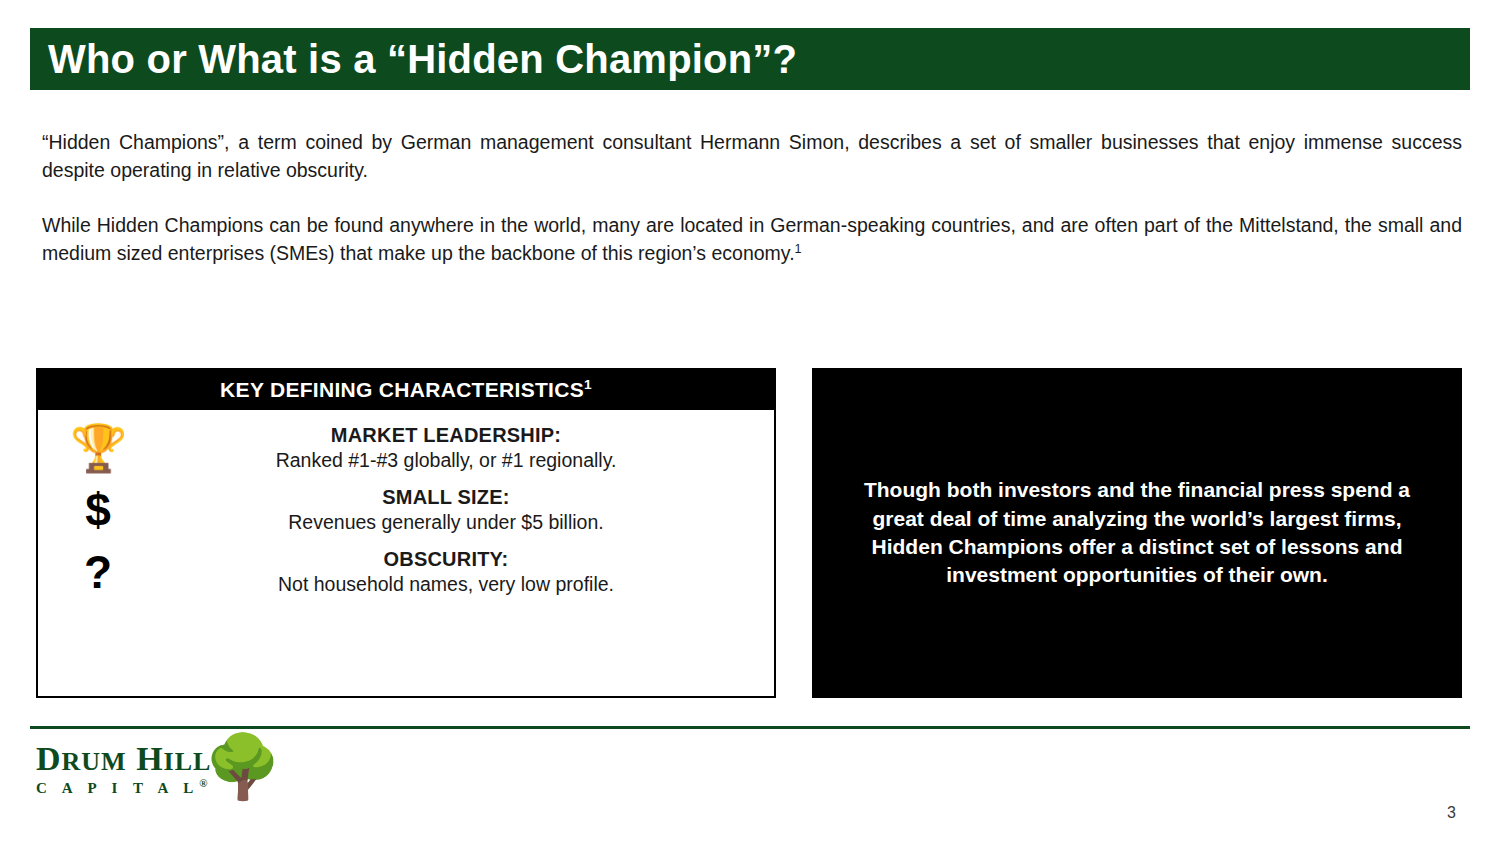Who or What is a “Hidden Champion”?
“Hidden Champions”, a term coined by German management consultant Hermann Simon, describes a set of smaller businesses that enjoy immense success despite operating in relative obscurity.
While Hidden Champions can be found anywhere in the world, many are located in German-speaking countries, and are often part of the Mittelstand, the small and medium sized enterprises (SMEs) that make up the backbone of this region’s economy.1
KEY DEFINING CHARACTERISTICS1
🏆
MARKET LEADERSHIP: Ranked #1-#3 globally, or #1 regionally.
$
SMALL SIZE: Revenues generally under $5 billion.
?
OBSCURITY: Not household names, very low profile.
Though both investors and the financial press spend a great deal of time analyzing the world’s largest firms, Hidden Champions offer a distinct set of lessons and investment opportunities of their own.
DRUM HILL
C A P I T A L®
🌳
3